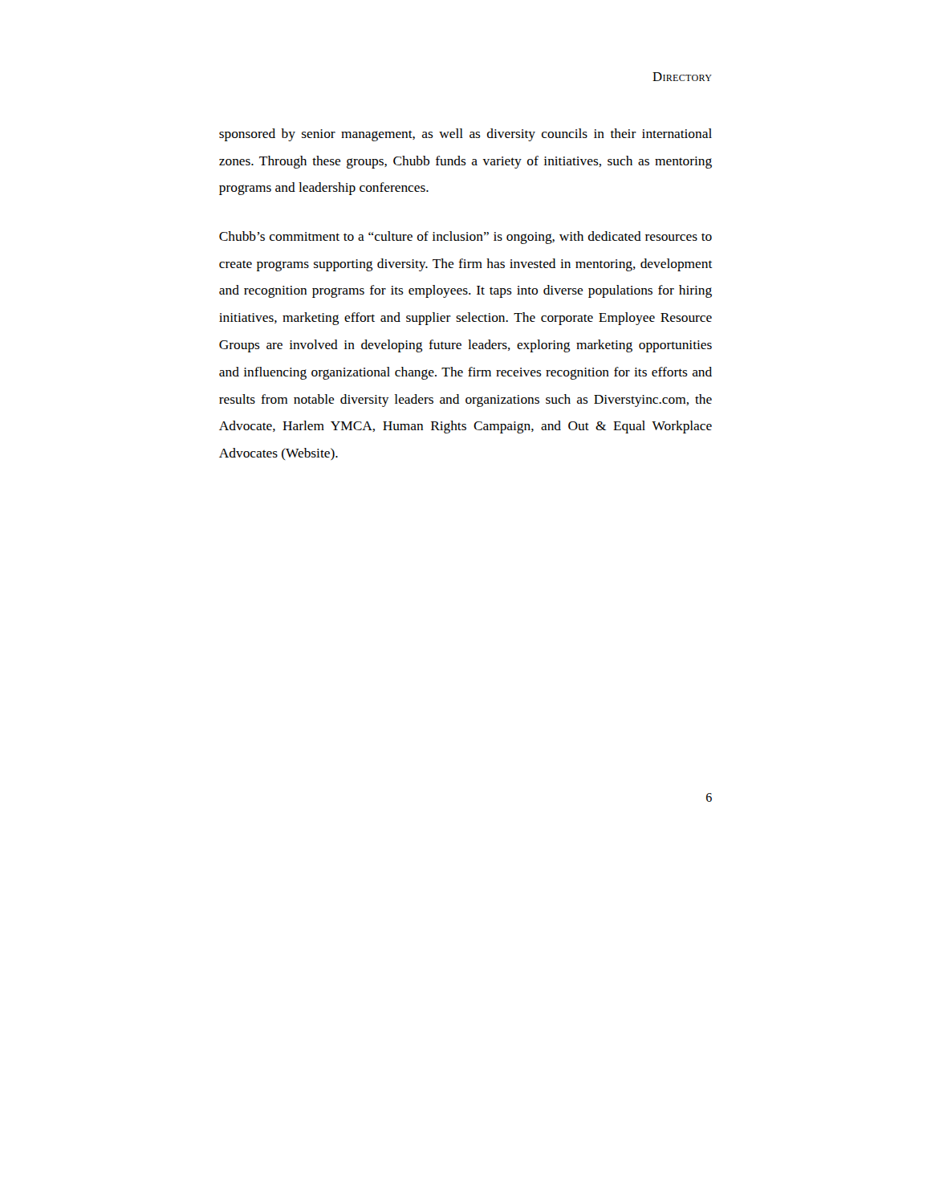Directory
sponsored by senior management, as well as diversity councils in their international zones. Through these groups, Chubb funds a variety of initiatives, such as mentoring programs and leadership conferences.
Chubb’s commitment to a “culture of inclusion” is ongoing, with dedicated resources to create programs supporting diversity. The firm has invested in mentoring, development and recognition programs for its employees. It taps into diverse populations for hiring initiatives, marketing effort and supplier selection. The corporate Employee Resource Groups are involved in developing future leaders, exploring marketing opportunities and influencing organizational change. The firm receives recognition for its efforts and results from notable diversity leaders and organizations such as Diverstyinc.com, the Advocate, Harlem YMCA, Human Rights Campaign, and Out & Equal Workplace Advocates (Website).
6